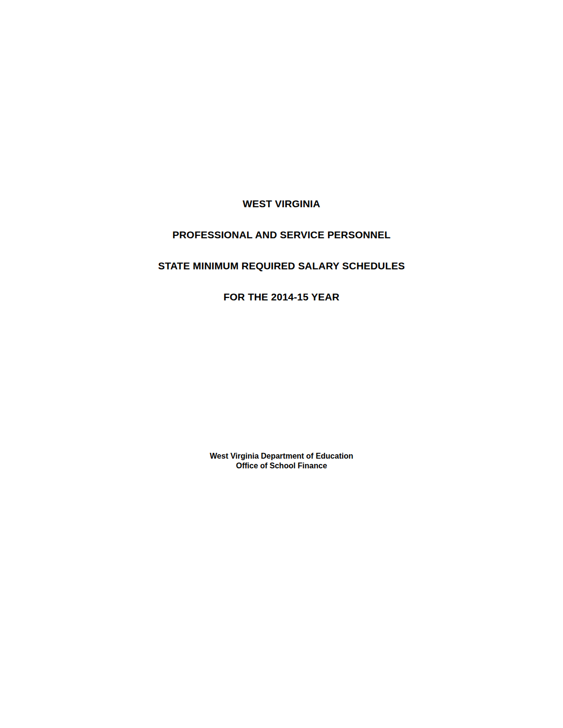WEST VIRGINIA
PROFESSIONAL AND SERVICE PERSONNEL
STATE MINIMUM REQUIRED SALARY SCHEDULES
FOR THE 2014-15 YEAR
West Virginia Department of Education
Office of School Finance